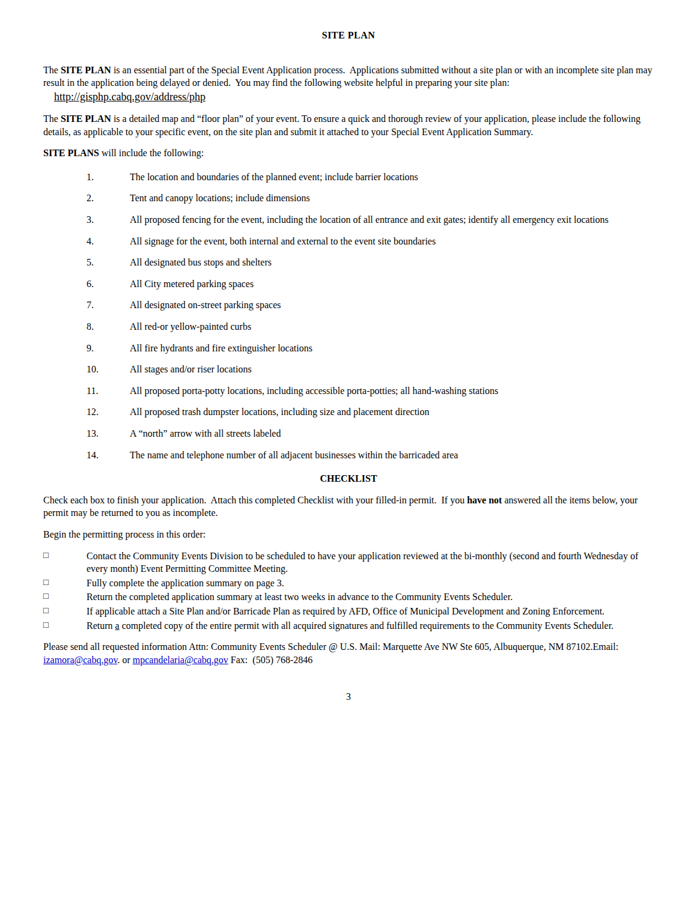SITE PLAN
The SITE PLAN is an essential part of the Special Event Application process. Applications submitted without a site plan or with an incomplete site plan may result in the application being delayed or denied. You may find the following website helpful in preparing your site plan: http://gisphp.cabq.gov/address/php
The SITE PLAN is a detailed map and “floor plan” of your event. To ensure a quick and thorough review of your application, please include the following details, as applicable to your specific event, on the site plan and submit it attached to your Special Event Application Summary.
SITE PLANS will include the following:
The location and boundaries of the planned event; include barrier locations
Tent and canopy locations; include dimensions
All proposed fencing for the event, including the location of all entrance and exit gates; identify all emergency exit locations
All signage for the event, both internal and external to the event site boundaries
All designated bus stops and shelters
All City metered parking spaces
All designated on-street parking spaces
All red-or yellow-painted curbs
All fire hydrants and fire extinguisher locations
All stages and/or riser locations
All proposed porta-potty locations, including accessible porta-potties; all hand-washing stations
All proposed trash dumpster locations, including size and placement direction
A “north” arrow with all streets labeled
The name and telephone number of all adjacent businesses within the barricaded area
CHECKLIST
Check each box to finish your application. Attach this completed Checklist with your filled-in permit. If you have not answered all the items below, your permit may be returned to you as incomplete.
Begin the permitting process in this order:
Contact the Community Events Division to be scheduled to have your application reviewed at the bi-monthly (second and fourth Wednesday of every month) Event Permitting Committee Meeting.
Fully complete the application summary on page 3.
Return the completed application summary at least two weeks in advance to the Community Events Scheduler.
If applicable attach a Site Plan and/or Barricade Plan as required by AFD, Office of Municipal Development and Zoning Enforcement.
Return a completed copy of the entire permit with all acquired signatures and fulfilled requirements to the Community Events Scheduler.
Please send all requested information Attn: Community Events Scheduler @ U.S. Mail: Marquette Ave NW Ste 605, Albuquerque, NM 87102.Email: izamora@cabq.gov. or mpcandelaria@cabq.gov Fax: (505) 768-2846
3